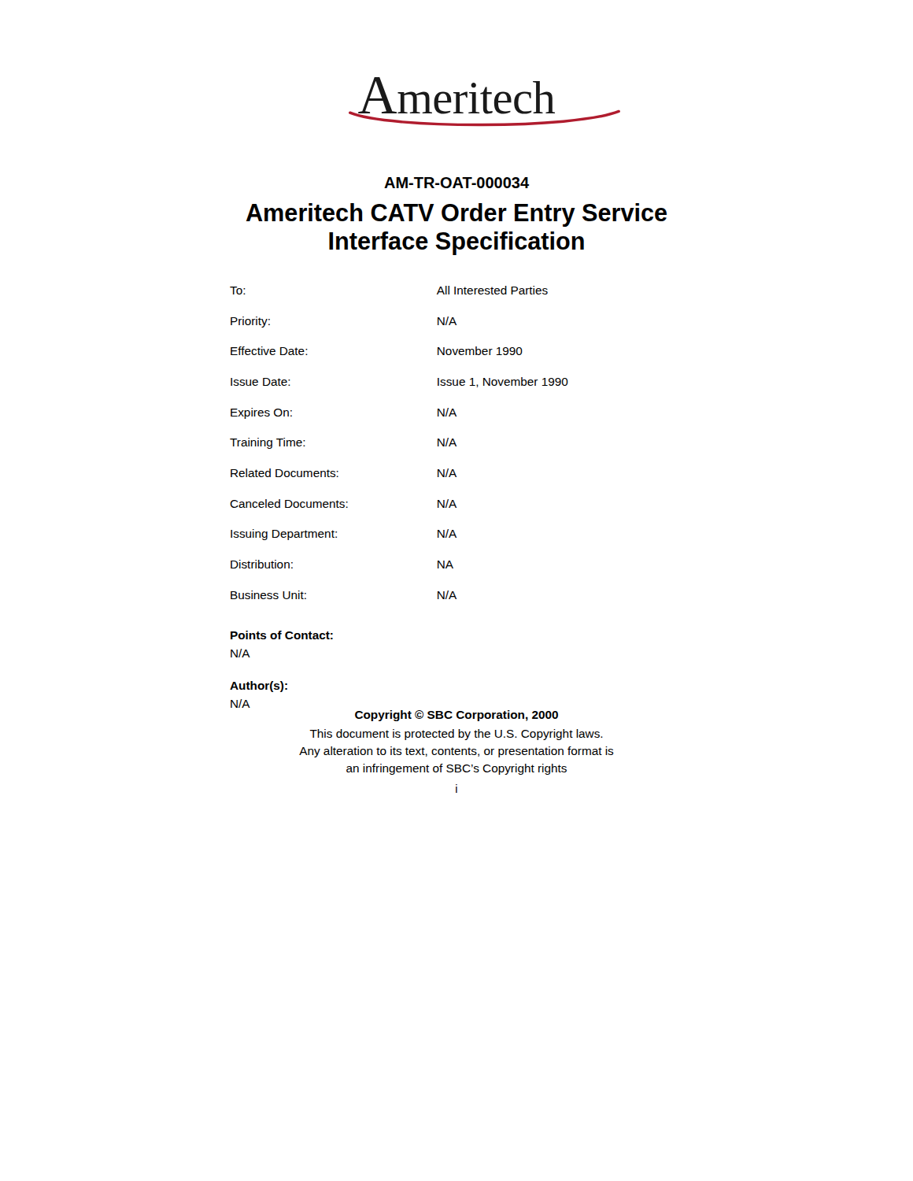Ameritech
AM-TR-OAT-000034
Ameritech CATV Order Entry Service Interface Specification
| To: | All Interested Parties |
| Priority: | N/A |
| Effective Date: | November 1990 |
| Issue Date: | Issue 1, November 1990 |
| Expires On: | N/A |
| Training Time: | N/A |
| Related Documents: | N/A |
| Canceled Documents: | N/A |
| Issuing Department: | N/A |
| Distribution: | NA |
| Business Unit: | N/A |
Points of Contact:
N/A
Author(s):
N/A
Copyright © SBC Corporation, 2000
This document is protected by the U.S. Copyright laws.
Any alteration to its text, contents, or presentation format is
an infringement of SBC’s Copyright rights
i